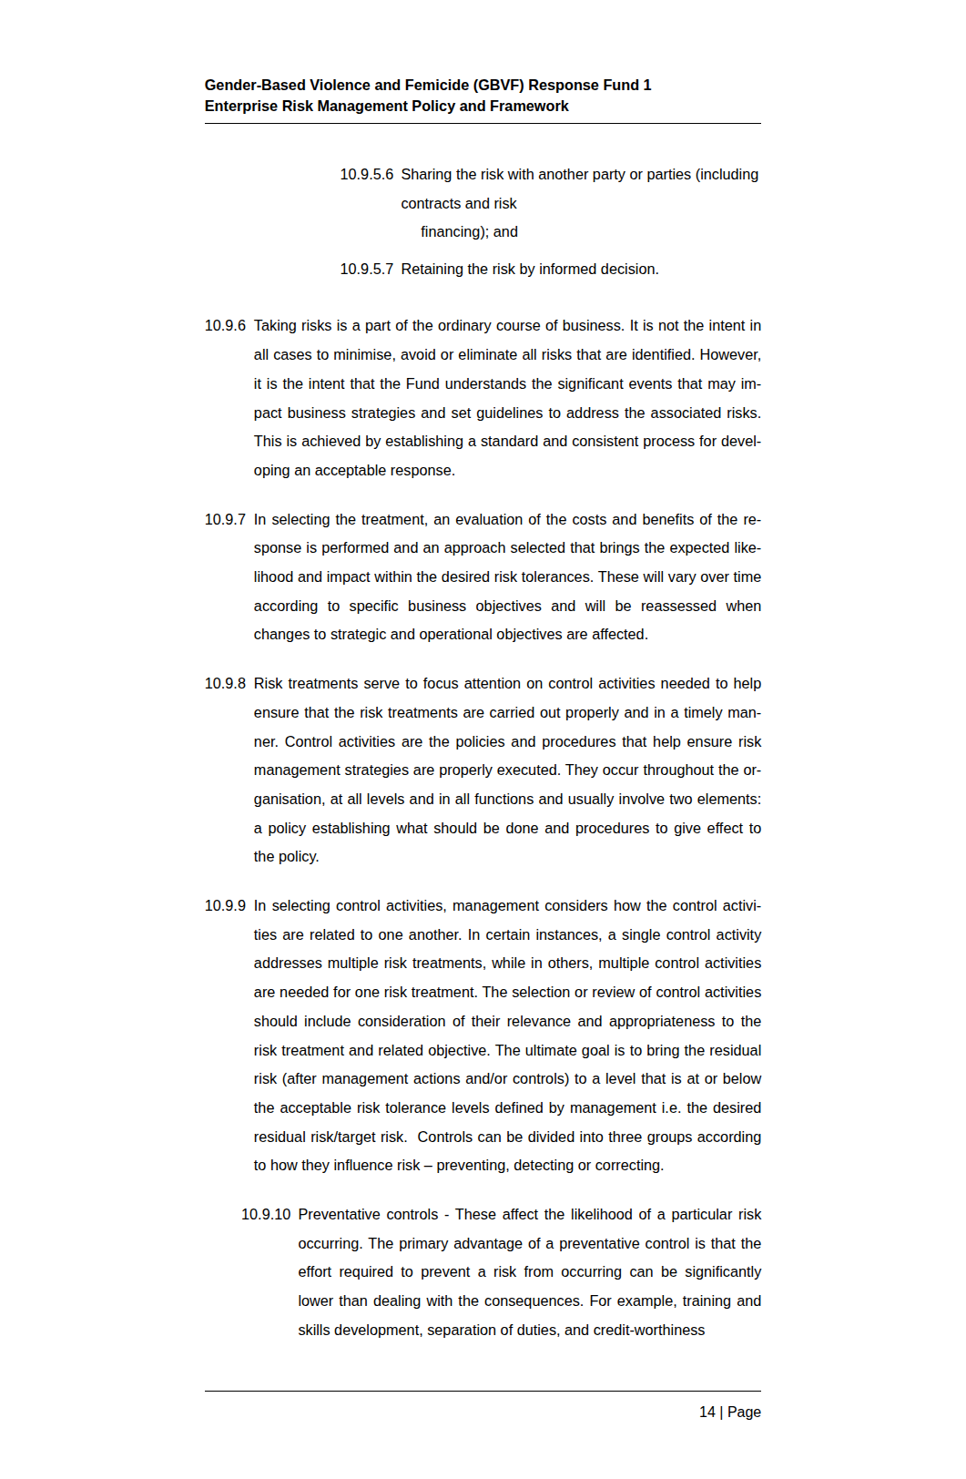Gender-Based Violence and Femicide (GBVF) Response Fund 1
Enterprise Risk Management Policy and Framework
10.9.5.6 Sharing the risk with another party or parties (including contracts and risk financing); and
10.9.5.7 Retaining the risk by informed decision.
10.9.6 Taking risks is a part of the ordinary course of business. It is not the intent in all cases to minimise, avoid or eliminate all risks that are identified. However, it is the intent that the Fund understands the significant events that may impact business strategies and set guidelines to address the associated risks. This is achieved by establishing a standard and consistent process for developing an acceptable response.
10.9.7 In selecting the treatment, an evaluation of the costs and benefits of the response is performed and an approach selected that brings the expected likelihood and impact within the desired risk tolerances. These will vary over time according to specific business objectives and will be reassessed when changes to strategic and operational objectives are affected.
10.9.8 Risk treatments serve to focus attention on control activities needed to help ensure that the risk treatments are carried out properly and in a timely manner. Control activities are the policies and procedures that help ensure risk management strategies are properly executed. They occur throughout the organisation, at all levels and in all functions and usually involve two elements: a policy establishing what should be done and procedures to give effect to the policy.
10.9.9 In selecting control activities, management considers how the control activities are related to one another. In certain instances, a single control activity addresses multiple risk treatments, while in others, multiple control activities are needed for one risk treatment. The selection or review of control activities should include consideration of their relevance and appropriateness to the risk treatment and related objective. The ultimate goal is to bring the residual risk (after management actions and/or controls) to a level that is at or below the acceptable risk tolerance levels defined by management i.e. the desired residual risk/target risk. Controls can be divided into three groups according to how they influence risk – preventing, detecting or correcting.
10.9.10 Preventative controls - These affect the likelihood of a particular risk occurring. The primary advantage of a preventative control is that the effort required to prevent a risk from occurring can be significantly lower than dealing with the consequences. For example, training and skills development, separation of duties, and credit-worthiness
14 | Page